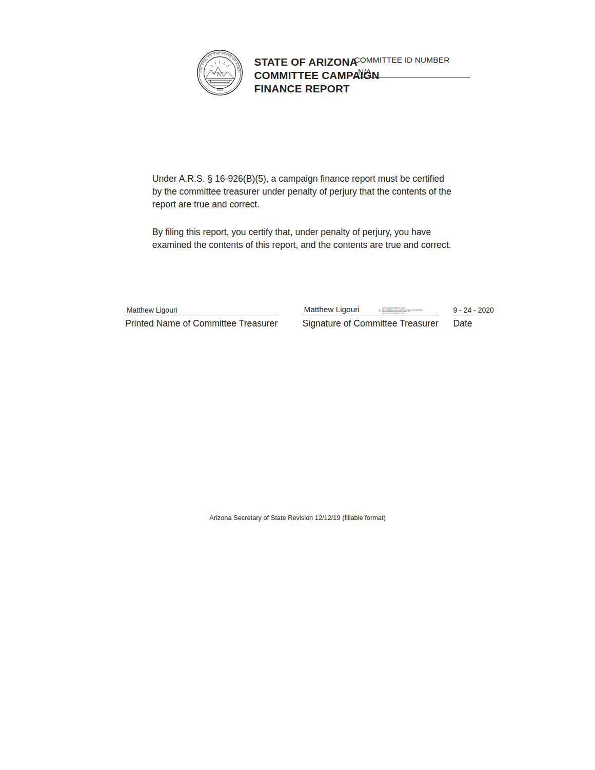GREAT SEAL OF THE STATE OF ARIZONA 1912 DITAT DEUS
STATE OF ARIZONA
COMMITTEE CAMPAIGN
FINANCE REPORT
COMMITTEE ID NUMBER
N/A
Under A.R.S. § 16-926(B)(5), a campaign finance report must be certified by the committee treasurer under penalty of perjury that the contents of the report are true and correct.
By filing this report, you certify that, under penalty of perjury, you have examined the contents of this report, and the contents are true and correct.
Matthew Ligouri
Printed Name of Committee Treasurer
Matthew Ligouri X Digitally signed by Matthew Ligouri
DN: cn=Matthew Ligouri, o=Southwest Gas, ou=Public Affairs,
email=Matthew.Ligouri@swgas.com, c=US
Date: 2020.09.24 13:36:23 -07'00'
Signature of Committee Treasurer
9 - 24 - 2020
Date
Arizona Secretary of State Revision 12/12/19 (fillable format)